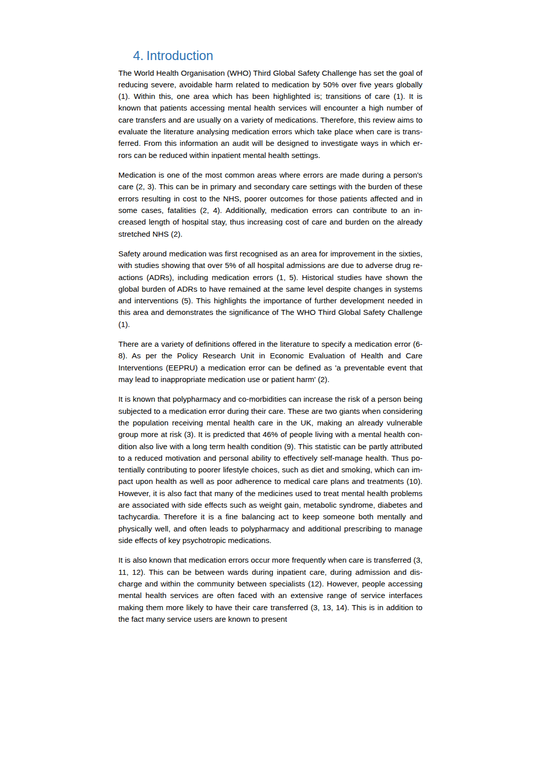4. Introduction
The World Health Organisation (WHO) Third Global Safety Challenge has set the goal of reducing severe, avoidable harm related to medication by 50% over five years globally (1). Within this, one area which has been highlighted is; transitions of care (1). It is known that patients accessing mental health services will encounter a high number of care transfers and are usually on a variety of medications. Therefore, this review aims to evaluate the literature analysing medication errors which take place when care is transferred. From this information an audit will be designed to investigate ways in which errors can be reduced within inpatient mental health settings.
Medication is one of the most common areas where errors are made during a person's care (2, 3). This can be in primary and secondary care settings with the burden of these errors resulting in cost to the NHS, poorer outcomes for those patients affected and in some cases, fatalities (2, 4). Additionally, medication errors can contribute to an increased length of hospital stay, thus increasing cost of care and burden on the already stretched NHS (2).
Safety around medication was first recognised as an area for improvement in the sixties, with studies showing that over 5% of all hospital admissions are due to adverse drug reactions (ADRs), including medication errors (1, 5). Historical studies have shown the global burden of ADRs to have remained at the same level despite changes in systems and interventions (5). This highlights the importance of further development needed in this area and demonstrates the significance of The WHO Third Global Safety Challenge (1).
There are a variety of definitions offered in the literature to specify a medication error (6-8). As per the Policy Research Unit in Economic Evaluation of Health and Care Interventions (EEPRU) a medication error can be defined as 'a preventable event that may lead to inappropriate medication use or patient harm' (2).
It is known that polypharmacy and co-morbidities can increase the risk of a person being subjected to a medication error during their care. These are two giants when considering the population receiving mental health care in the UK, making an already vulnerable group more at risk (3). It is predicted that 46% of people living with a mental health condition also live with a long term health condition (9). This statistic can be partly attributed to a reduced motivation and personal ability to effectively self-manage health. Thus potentially contributing to poorer lifestyle choices, such as diet and smoking, which can impact upon health as well as poor adherence to medical care plans and treatments (10). However, it is also fact that many of the medicines used to treat mental health problems are associated with side effects such as weight gain, metabolic syndrome, diabetes and tachycardia. Therefore it is a fine balancing act to keep someone both mentally and physically well, and often leads to polypharmacy and additional prescribing to manage side effects of key psychotropic medications.
It is also known that medication errors occur more frequently when care is transferred (3, 11, 12). This can be between wards during inpatient care, during admission and discharge and within the community between specialists (12). However, people accessing mental health services are often faced with an extensive range of service interfaces making them more likely to have their care transferred (3, 13, 14). This is in addition to the fact many service users are known to present